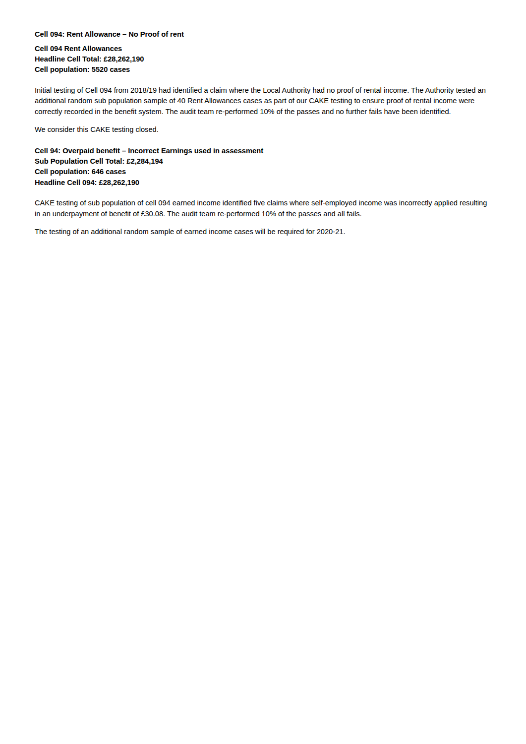Cell 094: Rent Allowance – No Proof of rent
Cell 094 Rent Allowances
Headline Cell Total: £28,262,190
Cell population: 5520 cases
Initial testing of Cell 094 from 2018/19 had identified a claim where the Local Authority had no proof of rental income. The Authority tested an additional random sub population sample of 40 Rent Allowances cases as part of our CAKE testing to ensure proof of rental income were correctly recorded in the benefit system. The audit team re-performed 10% of the passes and no further fails have been identified.
We consider this CAKE testing closed.
Cell 94: Overpaid benefit – Incorrect Earnings used in assessment
Sub Population Cell Total: £2,284,194
Cell population: 646 cases
Headline Cell 094: £28,262,190
CAKE testing of sub population of cell 094 earned income identified five claims where self-employed income was incorrectly applied resulting in an underpayment of benefit of £30.08. The audit team re-performed 10% of the passes and all fails.
The testing of an additional random sample of earned income cases will be required for 2020-21.